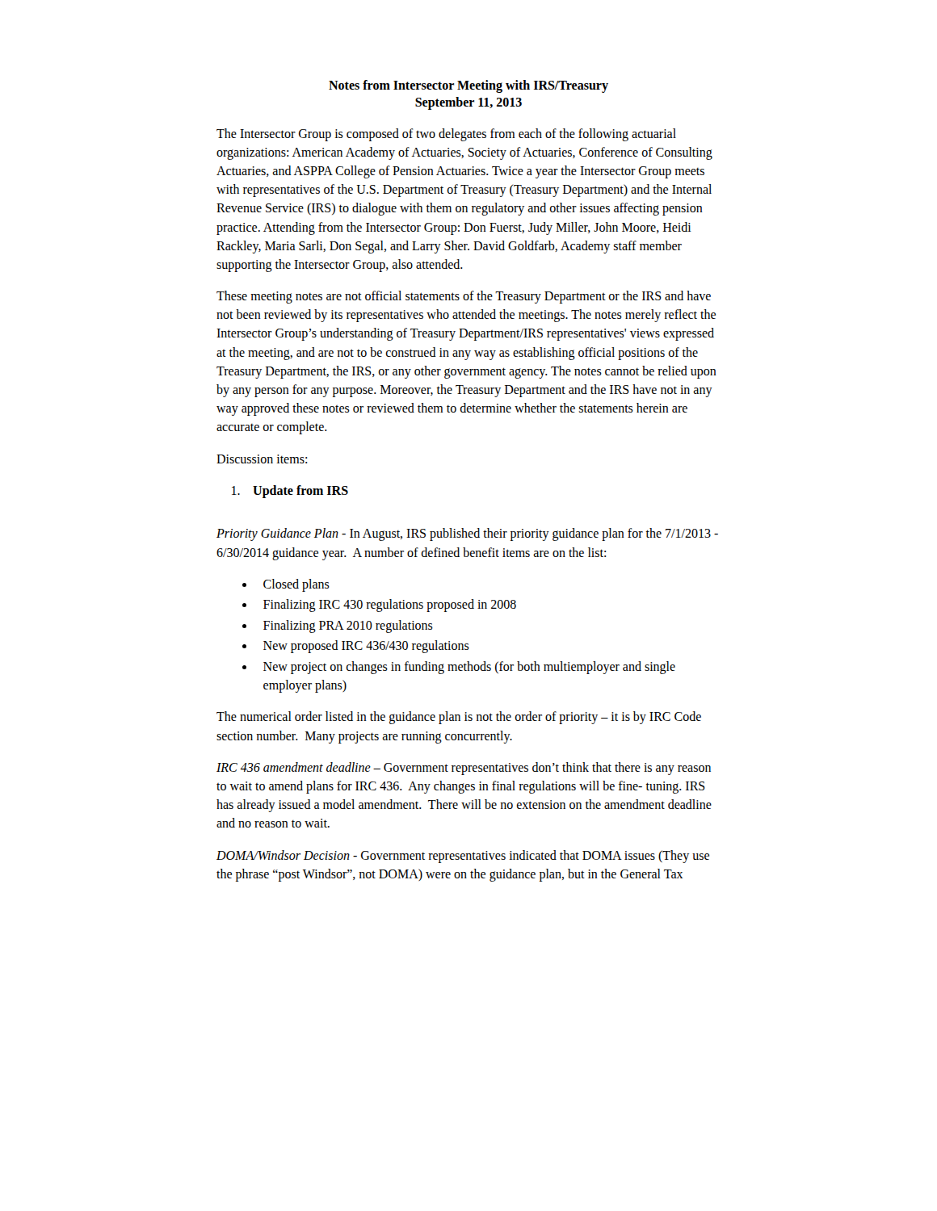Notes from Intersector Meeting with IRS/TreasurySeptember 11, 2013
The Intersector Group is composed of two delegates from each of the following actuarial organizations: American Academy of Actuaries, Society of Actuaries, Conference of Consulting Actuaries, and ASPPA College of Pension Actuaries. Twice a year the Intersector Group meets with representatives of the U.S. Department of Treasury (Treasury Department) and the Internal Revenue Service (IRS) to dialogue with them on regulatory and other issues affecting pension practice. Attending from the Intersector Group: Don Fuerst, Judy Miller, John Moore, Heidi Rackley, Maria Sarli, Don Segal, and Larry Sher. David Goldfarb, Academy staff member supporting the Intersector Group, also attended.
These meeting notes are not official statements of the Treasury Department or the IRS and have not been reviewed by its representatives who attended the meetings. The notes merely reflect the Intersector Group’s understanding of Treasury Department/IRS representatives' views expressed at the meeting, and are not to be construed in any way as establishing official positions of the Treasury Department, the IRS, or any other government agency. The notes cannot be relied upon by any person for any purpose. Moreover, the Treasury Department and the IRS have not in any way approved these notes or reviewed them to determine whether the statements herein are accurate or complete.
Discussion items:
Update from IRS
Priority Guidance Plan - In August, IRS published their priority guidance plan for the 7/1/2013 - 6/30/2014 guidance year. A number of defined benefit items are on the list:
Closed plans
Finalizing IRC 430 regulations proposed in 2008
Finalizing PRA 2010 regulations
New proposed IRC 436/430 regulations
New project on changes in funding methods (for both multiemployer and single employer plans)
The numerical order listed in the guidance plan is not the order of priority – it is by IRC Code section number. Many projects are running concurrently.
IRC 436 amendment deadline – Government representatives don’t think that there is any reason to wait to amend plans for IRC 436. Any changes in final regulations will be fine- tuning. IRS has already issued a model amendment. There will be no extension on the amendment deadline and no reason to wait.
DOMA/Windsor Decision - Government representatives indicated that DOMA issues (They use the phrase “post Windsor”, not DOMA) were on the guidance plan, but in the General Tax